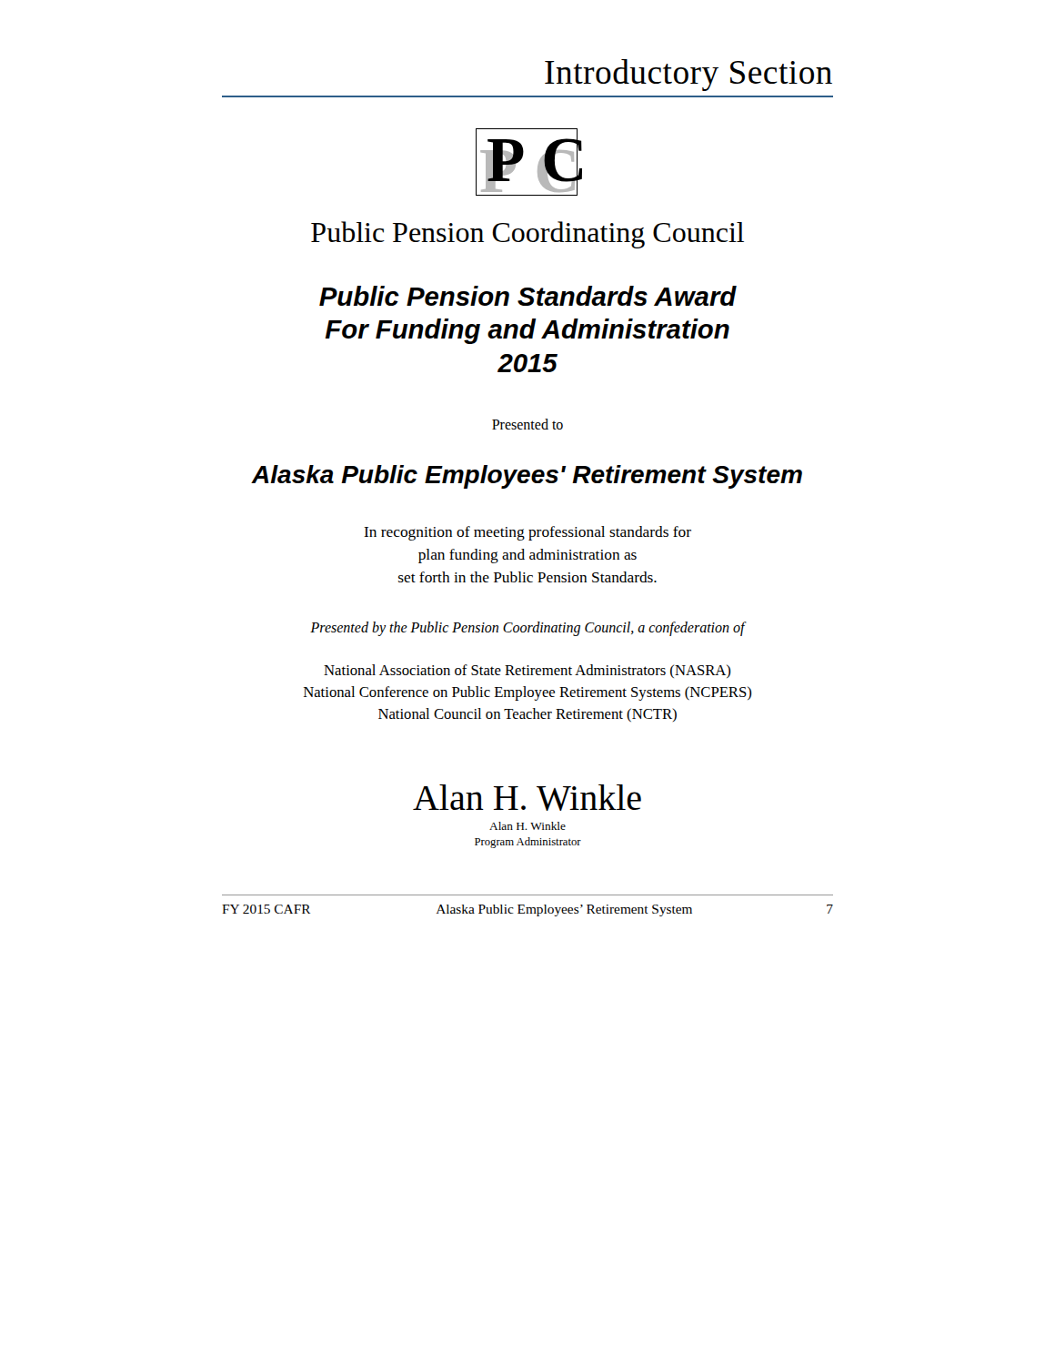Introductory Section
PC PC
Public Pension Coordinating Council
Public Pension Standards Award
For Funding and Administration
2015
Presented to
Alaska Public Employees' Retirement System
In recognition of meeting professional standards for
plan funding and administration as
set forth in the Public Pension Standards.
Presented by the Public Pension Coordinating Council, a confederation of
National Association of State Retirement Administrators (NASRA)
National Conference on Public Employee Retirement Systems (NCPERS)
National Council on Teacher Retirement (NCTR)
Alan H. Winkle
Alan H. Winkle
Program Administrator
FY 2015 CAFR
Alaska Public Employees’ Retirement System
7